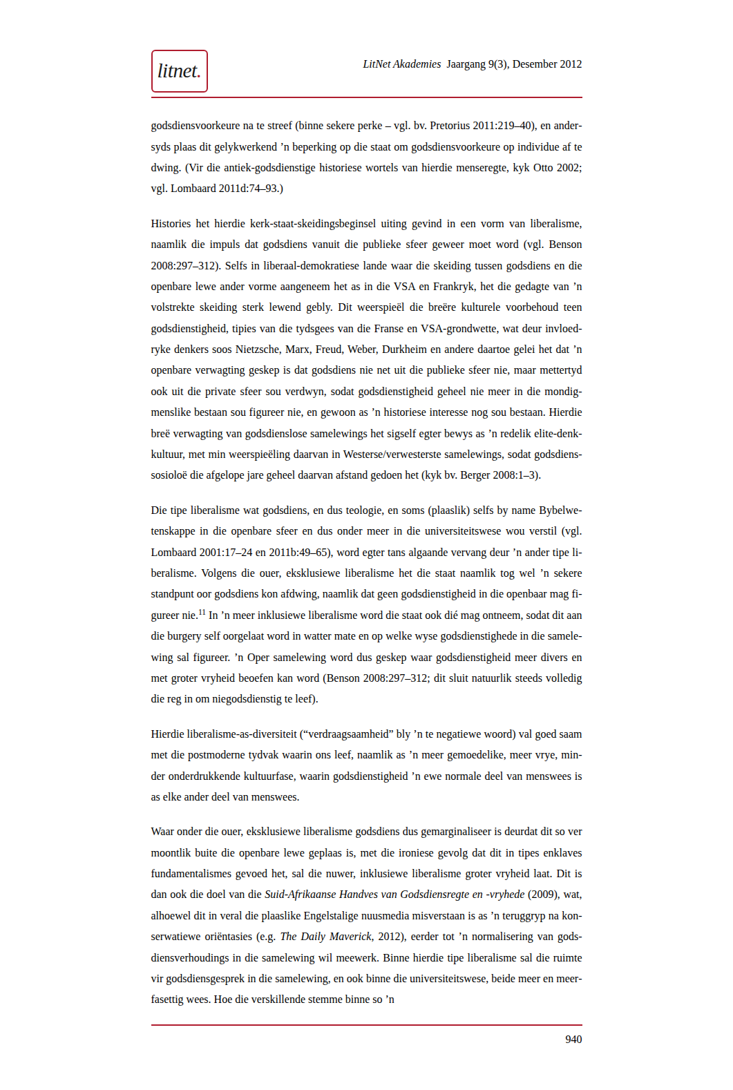litnet.
LitNet Akademies Jaargang 9(3), Desember 2012
godsdiensvoorkeure na te streef (binne sekere perke – vgl. bv. Pretorius 2011:219–40), en andersyds plaas dit gelykwerkend ’n beperking op die staat om godsdiensvoorkeure op individue af te dwing. (Vir die antiek-godsdienstige historiese wortels van hierdie menseregte, kyk Otto 2002; vgl. Lombaard 2011d:74–93.)
Histories het hierdie kerk-staat-skeidingsbeginsel uiting gevind in een vorm van liberalisme, naamlik die impuls dat godsdiens vanuit die publieke sfeer geweer moet word (vgl. Benson 2008:297–312). Selfs in liberaal-demokratiese lande waar die skeiding tussen godsdiens en die openbare lewe ander vorme aangeneem het as in die VSA en Frankryk, het die gedagte van ’n volstrekte skeiding sterk lewend gebly. Dit weerspieël die breëre kulturele voorbehoud teen godsdienstigheid, tipies van die tydsgees van die Franse en VSA-grondwette, wat deur invloedryke denkers soos Nietzsche, Marx, Freud, Weber, Durkheim en andere daartoe gelei het dat ’n openbare verwagting geskep is dat godsdiens nie net uit die publieke sfeer nie, maar mettertyd ook uit die private sfeer sou verdwyn, sodat godsdienstigheid geheel nie meer in die mondig-menslike bestaan sou figureer nie, en gewoon as ’n historiese interesse nog sou bestaan. Hierdie breë verwagting van godsdienslose samelewings het sigself egter bewys as ’n redelik elite-denkkultuur, met min weerspieëling daarvan in Westerse/verwesterste samelewings, sodat godsdienssosioloë die afgelope jare geheel daarvan afstand gedoen het (kyk bv. Berger 2008:1–3).
Die tipe liberalisme wat godsdiens, en dus teologie, en soms (plaaslik) selfs by name Bybelwetenskappe in die openbare sfeer en dus onder meer in die universiteitswese wou verstil (vgl. Lombaard 2001:17–24 en 2011b:49–65), word egter tans algaande vervang deur ’n ander tipe liberalisme. Volgens die ouer, eksklusiewe liberalisme het die staat naamlik tog wel ’n sekere standpunt oor godsdiens kon afdwing, naamlik dat geen godsdienstigheid in die openbaar mag figureer nie.11 In ’n meer inklusiewe liberalisme word die staat ook dié mag ontneem, sodat dit aan die burgery self oorgelaat word in watter mate en op welke wyse godsdienstighede in die samelewing sal figureer. ’n Oper samelewing word dus geskep waar godsdienstigheid meer divers en met groter vryheid beoefen kan word (Benson 2008:297–312; dit sluit natuurlik steeds volledig die reg in om niegodsdienstig te leef).
Hierdie liberalisme-as-diversiteit (“verdraagsaamheid” bly ’n te negatiewe woord) val goed saam met die postmoderne tydvak waarin ons leef, naamlik as ’n meer gemoedelike, meer vrye, minder onderdrukkende kultuurfase, waarin godsdienstigheid ’n ewe normale deel van menswees is as elke ander deel van menswees.
Waar onder die ouer, eksklusiewe liberalisme godsdiens dus gemarginaliseer is deurdat dit so ver moontlik buite die openbare lewe geplaas is, met die ironiese gevolg dat dit in tipes enklaves fundamentalismes gevoed het, sal die nuwer, inklusiewe liberalisme groter vryheid laat. Dit is dan ook die doel van die Suid-Afrikaanse Handves van Godsdiensregte en -vryhede (2009), wat, alhoewel dit in veral die plaaslike Engelstalige nuusmedia misverstaan is as ’n teruggryp na konserwatiewe oriëntasies (e.g. The Daily Maverick, 2012), eerder tot ’n normalisering van godsdiensverhoudings in die samelewing wil meewerk. Binne hierdie tipe liberalisme sal die ruimte vir godsdiensgesprek in die samelewing, en ook binne die universiteitswese, beide meer en meerfasettig wees. Hoe die verskillende stemme binne so ’n
940